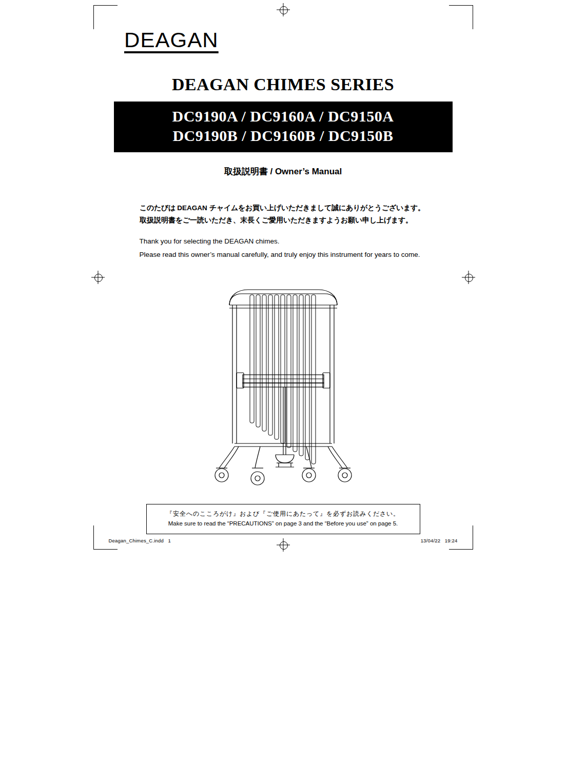DEAGAN
DEAGAN CHIMES SERIES
DC9190A / DC9160A / DC9150A
DC9190B / DC9160B / DC9150B
取扱説明書 / Owner’s Manual
このたびは DEAGAN チャイムをお買い上げいただきまして誠にありがとうございます。
取扱説明書をご一読いただき、末長くご愛用いただきますようお願い申し上げます。
Thank you for selecting the DEAGAN chimes.
Please read this owner’s manual carefully, and truly enjoy this instrument for years to come.
『安全へのこころがけ』および『ご使用にあたって』を必ずお読みください。
Make sure to read the “PRECAUTIONS” on page 3 and the “Before you use” on page 5.
Deagan_Chimes_C.indd 1
13/04/22 19:24